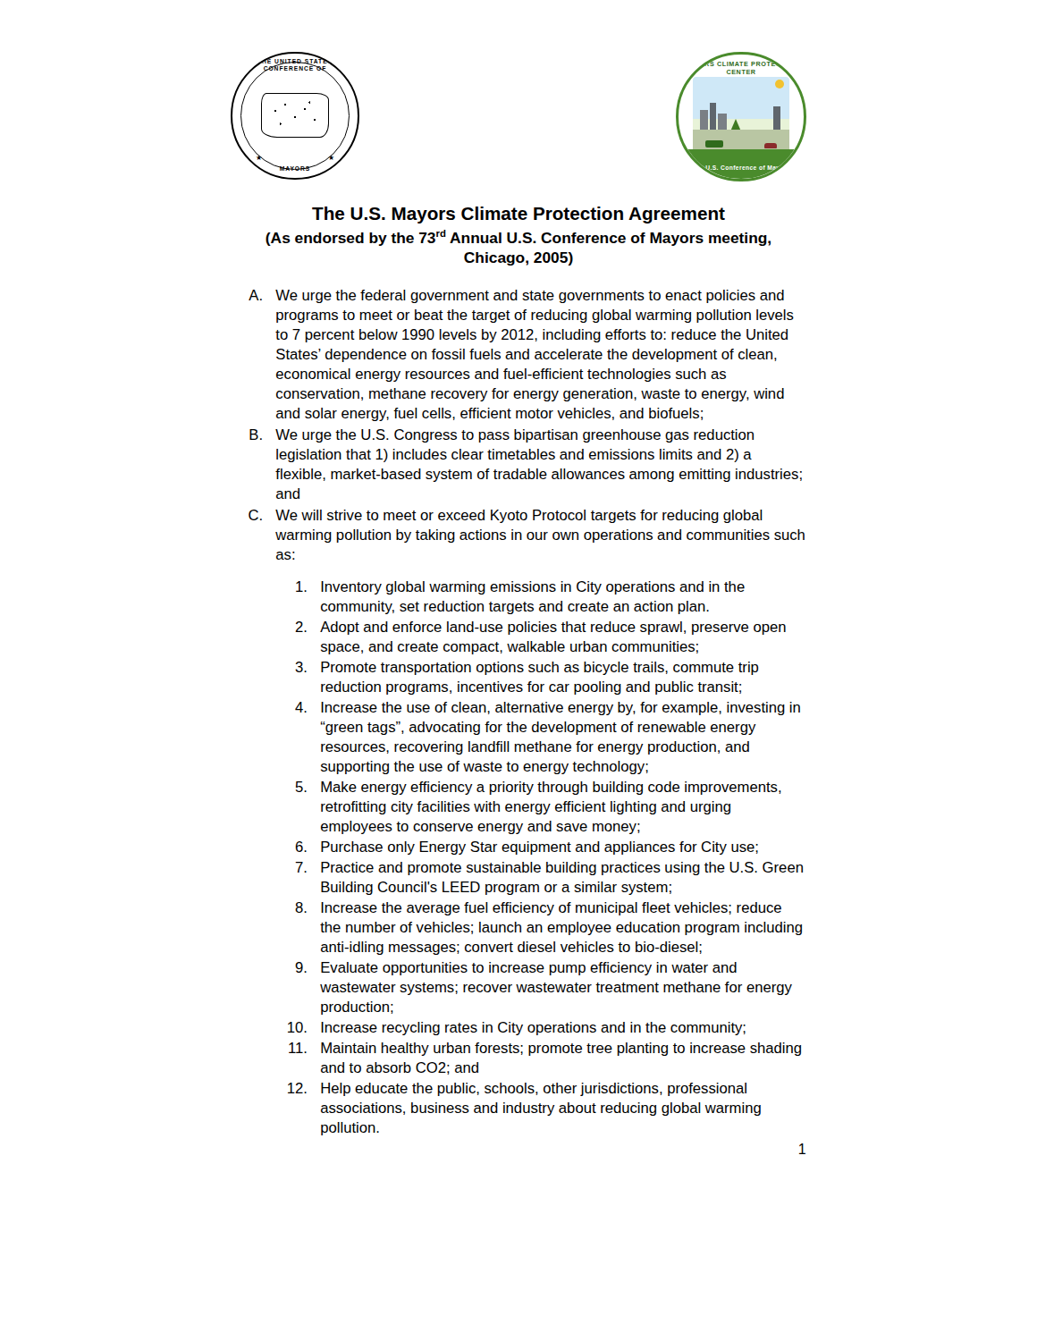THE UNITED STATES CONFERENCE OF
★ ★
MAYORS
MAYORS CLIMATE PROTECTION CENTER
The U.S. Conference of Mayors
The U.S. Mayors Climate Protection Agreement
(As endorsed by the 73rd Annual U.S. Conference of Mayors meeting, Chicago, 2005)
We urge the federal government and state governments to enact policies and programs to meet or beat the target of reducing global warming pollution levels to 7 percent below 1990 levels by 2012, including efforts to: reduce the United States’ dependence on fossil fuels and accelerate the development of clean, economical energy resources and fuel-efficient technologies such as conservation, methane recovery for energy generation, waste to energy, wind and solar energy, fuel cells, efficient motor vehicles, and biofuels;
We urge the U.S. Congress to pass bipartisan greenhouse gas reduction legislation that 1) includes clear timetables and emissions limits and 2) a flexible, market-based system of tradable allowances among emitting industries; and
We will strive to meet or exceed Kyoto Protocol targets for reducing global warming pollution by taking actions in our own operations and communities such as:
Inventory global warming emissions in City operations and in the community, set reduction targets and create an action plan.
Adopt and enforce land-use policies that reduce sprawl, preserve open space, and create compact, walkable urban communities;
Promote transportation options such as bicycle trails, commute trip reduction programs, incentives for car pooling and public transit;
Increase the use of clean, alternative energy by, for example, investing in “green tags”, advocating for the development of renewable energy resources, recovering landfill methane for energy production, and supporting the use of waste to energy technology;
Make energy efficiency a priority through building code improvements, retrofitting city facilities with energy efficient lighting and urging employees to conserve energy and save money;
Purchase only Energy Star equipment and appliances for City use;
Practice and promote sustainable building practices using the U.S. Green Building Council's LEED program or a similar system;
Increase the average fuel efficiency of municipal fleet vehicles; reduce the number of vehicles; launch an employee education program including anti-idling messages; convert diesel vehicles to bio-diesel;
Evaluate opportunities to increase pump efficiency in water and wastewater systems; recover wastewater treatment methane for energy production;
Increase recycling rates in City operations and in the community;
Maintain healthy urban forests; promote tree planting to increase shading and to absorb CO2; and
Help educate the public, schools, other jurisdictions, professional associations, business and industry about reducing global warming pollution.
1